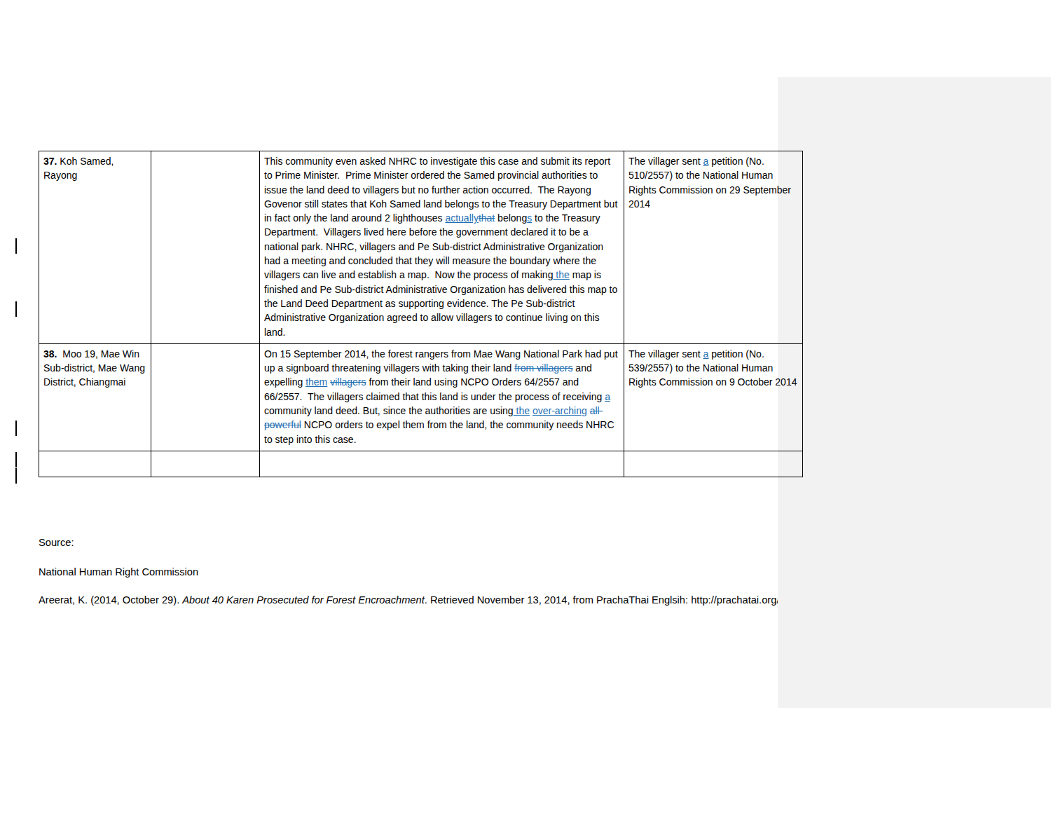| 37. Koh Samed, Rayong | | This community even asked NHRC to investigate this case and submit its report to Prime Minister. Prime Minister ordered the Samed provincial authorities to issue the land deed to villagers but no further action occurred. The Rayong Govenor still states that Koh Samed land belongs to the Treasury Department but in fact only the land around 2 lighthouses actually that belong s to the Treasury Department. Villagers lived here before the government declared it to be a national park. NHRC, villagers and Pe Sub-district Administrative Organization had a meeting and concluded that they will measure the boundary where the villagers can live and establish a map. Now the process of making the map is finished and Pe Sub-district Administrative Organization has delivered this map to the Land Deed Department as supporting evidence. The Pe Sub-district Administrative Organization agreed to allow villagers to continue living on this land. | The villager sent a petition (No. 510/2557) to the National Human Rights Commission on 29 September 2014 |
| 38. Moo 19, Mae Win Sub-district, Mae Wang District, Chiangmai | | On 15 September 2014, the forest rangers from Mae Wang National Park had put up a signboard threatening villagers with taking their land from villagers and expelling them villagers from their land using NCPO Orders 64/2557 and 66/2557. The villagers claimed that this land is under the process of receiving a community land deed. But, since the authorities are using the over-arching all-powerful NCPO orders to expel them from the land, the community needs NHRC to step into this case. | The villager sent a petition (No. 539/2557) to the National Human Rights Commission on 9 October 2014 |
Source:
National Human Right Commission
Areerat, K. (2014, October 29). About 40 Karen Prosecuted for Forest Encroachment. Retrieved November 13, 2014, from PrachaThai Englsih: http://prachatai.org/english/node/4450